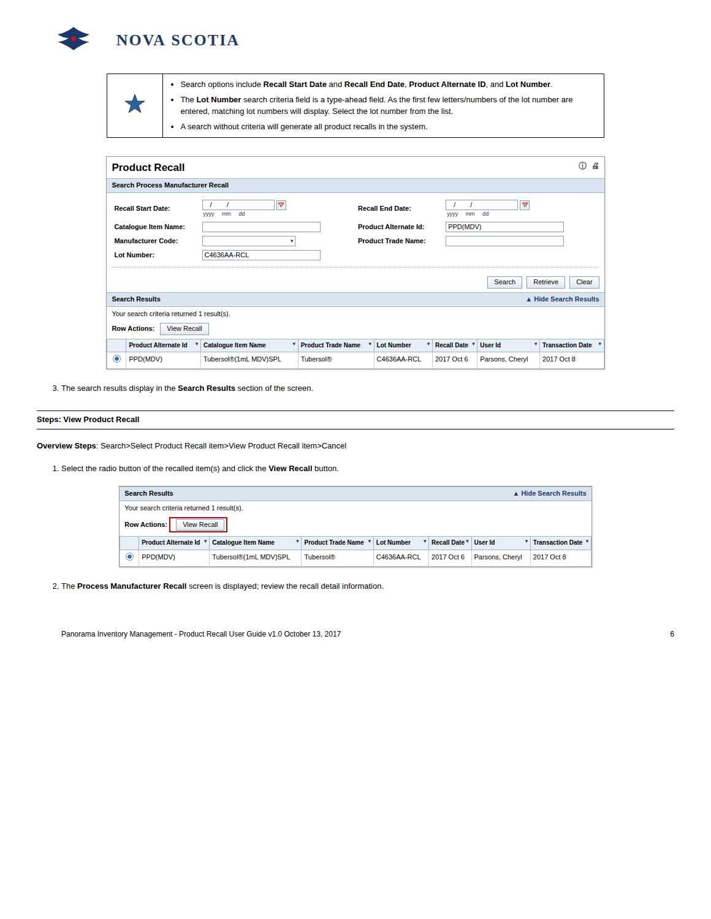NOVA SCOTIA
| | Search options include Recall Start Date and Recall End Date , Product Alternate ID , and Lot Number . The Lot Number search criteria field is a type-ahead field. As the first few letters/numbers of the lot number are entered, matching lot numbers will display. Select the lot number from the list. A search without criteria will generate all product recalls in the system. |
Product Recall ⓘ 🖨
Search Process Manufacturer Recall
| Recall Start Date: | / / 📅 yyyy mm dd | Recall End Date: | / / 📅 yyyy mm dd |
| Catalogue Item Name: | | Product Alternate Id: | PPD(MDV) |
| Manufacturer Code: | | Product Trade Name: | |
| Lot Number: | C4636AA-RCL | | |
Search Retrieve Clear
Search Results ▲ Hide Search Results
Your search criteria returned 1 result(s).
Row Actions: View Recall
| | Product Alternate Id ▼ | Catalogue Item Name ▼ | Product Trade Name ▼ | Lot Number ▼ | Recall Date ▼ | User Id ▼ | Transaction Date ▼ |
| --- | --- | --- | --- | --- | --- | --- | --- |
| | PPD(MDV) | Tubersol®(1mL MDV)SPL | Tubersol® | C4636AA-RCL | 2017 Oct 6 | Parsons, Cheryl | 2017 Oct 8 |
The search results display in the Search Results section of the screen.
Steps: View Product Recall
Overview Steps: Search>Select Product Recall item>View Product Recall item>Cancel
Select the radio button of the recalled item(s) and click the View Recall button.
Search Results ▲ Hide Search Results
Your search criteria returned 1 result(s).
Row Actions: View Recall
| | Product Alternate Id ▼ | Catalogue Item Name ▼ | Product Trade Name ▼ | Lot Number ▼ | Recall Date ▼ | User Id ▼ | Transaction Date ▼ |
| --- | --- | --- | --- | --- | --- | --- | --- |
| | PPD(MDV) | Tubersol®(1mL MDV)SPL | Tubersol® | C4636AA-RCL | 2017 Oct 6 | Parsons, Cheryl | 2017 Oct 8 |
The Process Manufacturer Recall screen is displayed; review the recall detail information.
Panorama Inventory Management - Product Recall User Guide v1.0 October 13, 2017 6